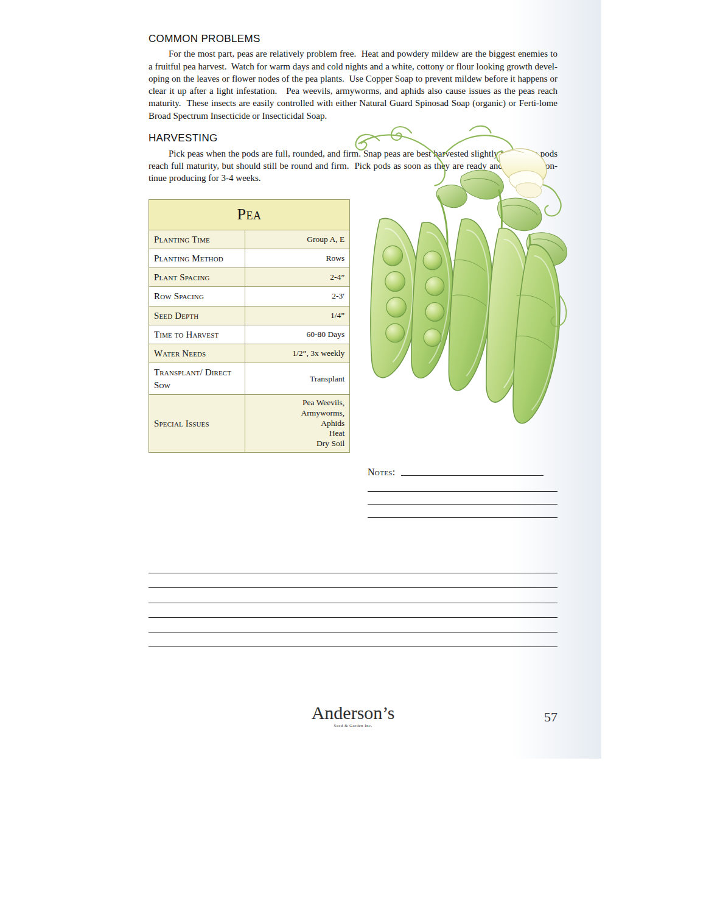Common Problems
For the most part, peas are relatively problem free. Heat and powdery mildew are the biggest enemies to a fruitful pea harvest. Watch for warm days and cold nights and a white, cottony or flour looking growth developing on the leaves or flower nodes of the pea plants. Use Copper Soap to prevent mildew before it happens or clear it up after a light infestation. Pea weevils, armyworms, and aphids also cause issues as the peas reach maturity. These insects are easily controlled with either Natural Guard Spinosad Soap (organic) or Ferti-lome Broad Spectrum Insecticide or Insecticidal Soap.
Harvesting
Pick peas when the pods are full, rounded, and firm. Snap peas are best harvested slightly before the pods reach full maturity, but should still be round and firm. Pick pods as soon as they are ready and peas will continue producing for 3-4 weeks.
Pea
| Planting Time | Group A, E |
| Planting Method | Rows |
| Plant Spacing | 2-4” |
| Row Spacing | 2-3′ |
| Seed Depth | 1/4” |
| Time to Harvest | 60-80 Days |
| Water Needs | 1/2”, 3x weekly |
| Transplant/ Direct Sow | Transplant |
| Special Issues | Pea Weevils, Armyworms, Aphids Heat Dry Soil |
Notes:
Anderson’s
Seed & Garden Inc.
57